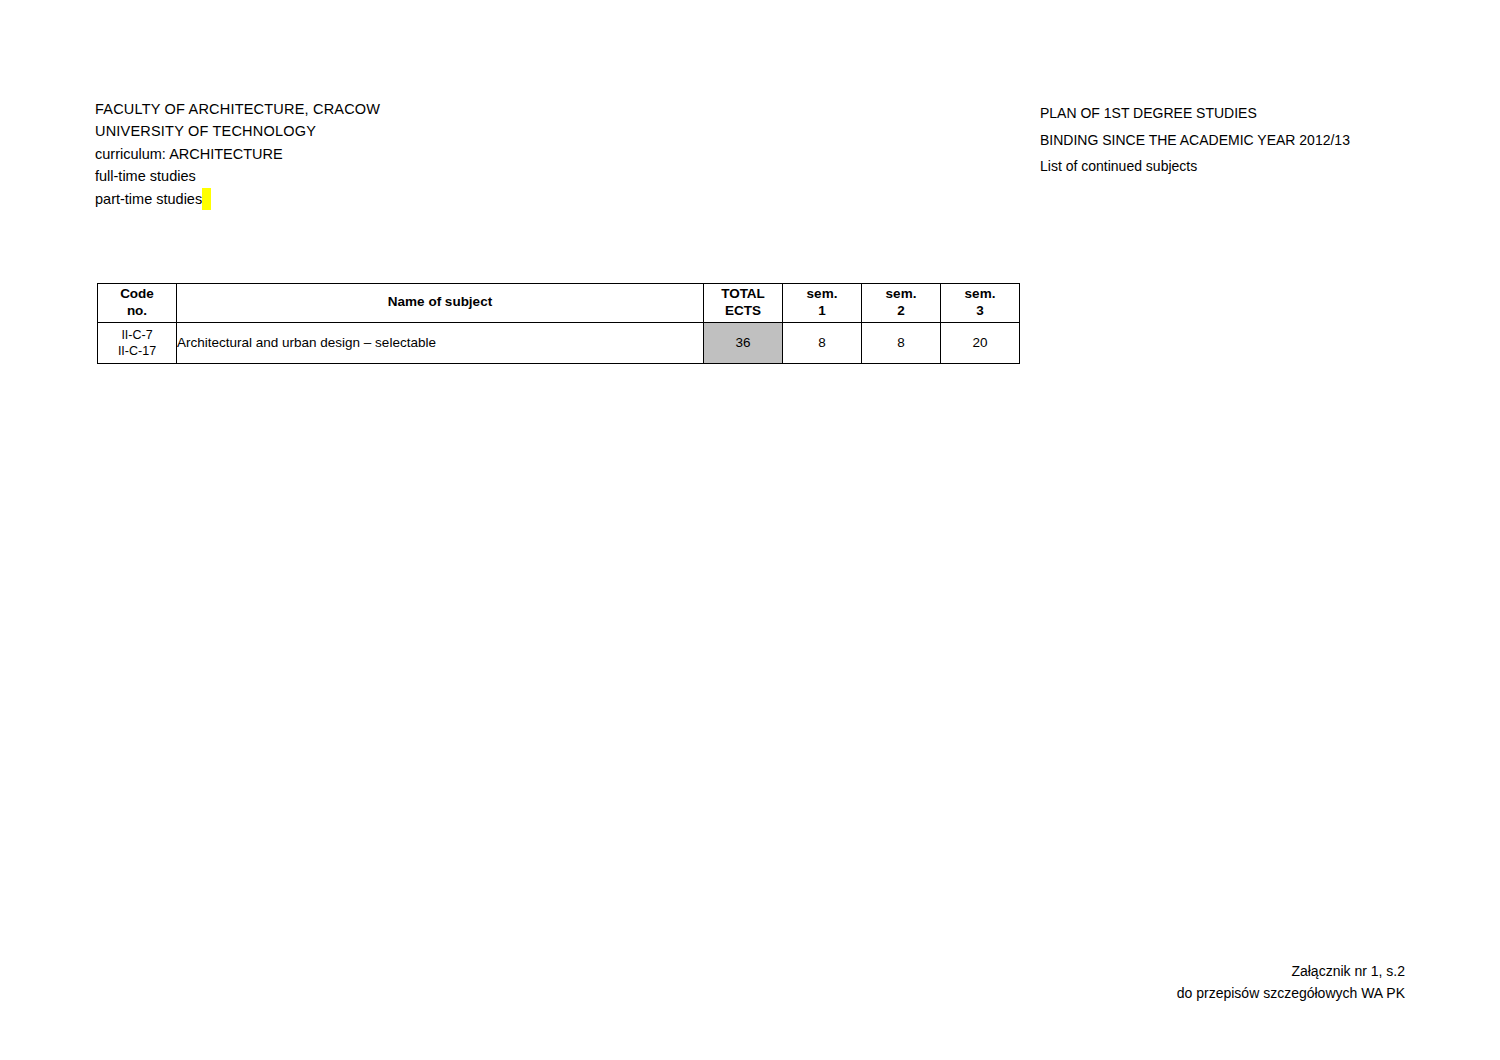FACULTY OF ARCHITECTURE, CRACOW
UNIVERSITY OF TECHNOLOGY
curriculum: ARCHITECTURE
full-time studies
part-time studies
PLAN OF 1ST DEGREE STUDIES
BINDING SINCE THE ACADEMIC YEAR 2012/13
List of continued subjects
| Code no. | Name of subject | TOTAL ECTS | sem. 1 | sem. 2 | sem. 3 |
| --- | --- | --- | --- | --- | --- |
| II-C-7 II-C-17 | Architectural and urban design – selectable | 36 | 8 | 8 | 20 |
Załącznik nr 1, s.2
do przepisów szczegółowych WA PK